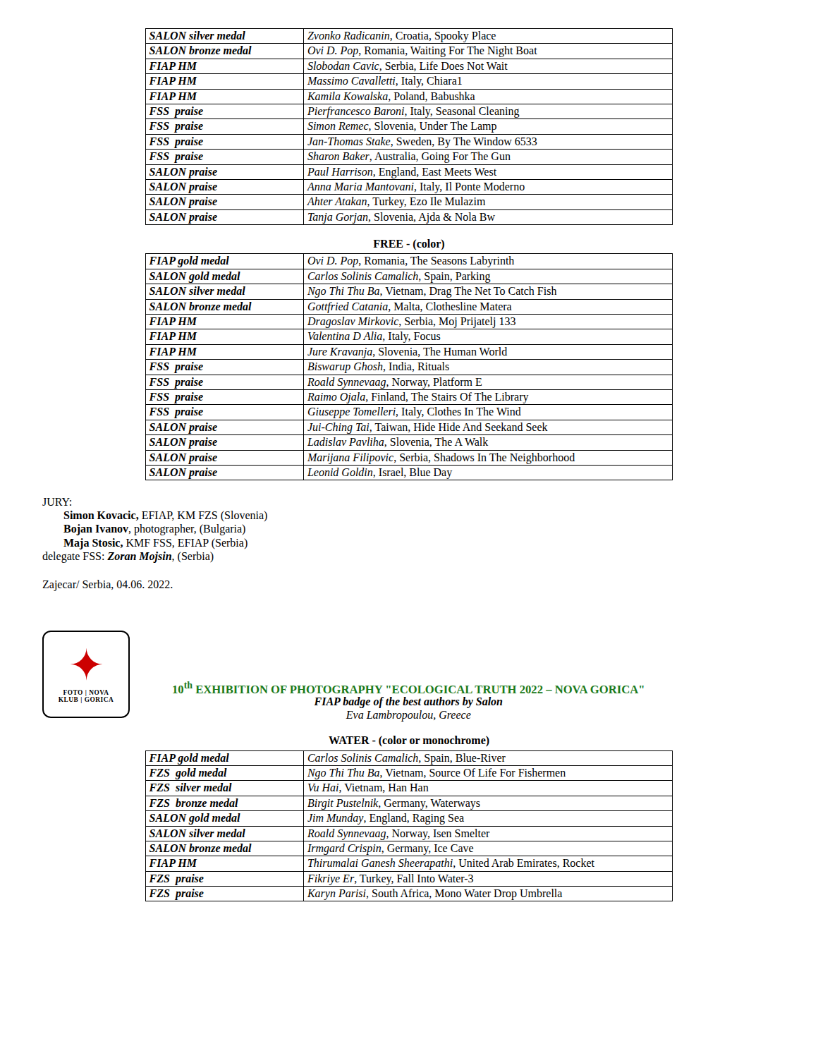| SALON silver medal | Zvonko Radicanin , Croatia, Spooky Place |
| SALON bronze medal | Ovi D. Pop , Romania, Waiting For The Night Boat |
| FIAP HM | Slobodan Cavic , Serbia, Life Does Not Wait |
| FIAP HM | Massimo Cavalletti , Italy, Chiara1 |
| FIAP HM | Kamila Kowalska , Poland, Babushka |
| FSS praise | Pierfrancesco Baroni , Italy, Seasonal Cleaning |
| FSS praise | Simon Remec , Slovenia, Under The Lamp |
| FSS praise | Jan-Thomas Stake , Sweden, By The Window 6533 |
| FSS praise | Sharon Baker , Australia, Going For The Gun |
| SALON praise | Paul Harrison , England, East Meets West |
| SALON praise | Anna Maria Mantovani , Italy, Il Ponte Moderno |
| SALON praise | Ahter Atakan , Turkey, Ezo Ile Mulazim |
| SALON praise | Tanja Gorjan , Slovenia, Ajda & Nola Bw |
FREE - (color)
| FIAP gold medal | Ovi D. Pop , Romania, The Seasons Labyrinth |
| SALON gold medal | Carlos Solinis Camalich , Spain, Parking |
| SALON silver medal | Ngo Thi Thu Ba , Vietnam, Drag The Net To Catch Fish |
| SALON bronze medal | Gottfried Catania , Malta, Clothesline Matera |
| FIAP HM | Dragoslav Mirkovic , Serbia, Moj Prijatelj 133 |
| FIAP HM | Valentina D Alia , Italy, Focus |
| FIAP HM | Jure Kravanja , Slovenia, The Human World |
| FSS praise | Biswarup Ghosh , India, Rituals |
| FSS praise | Roald Synnevaag , Norway, Platform E |
| FSS praise | Raimo Ojala , Finland, The Stairs Of The Library |
| FSS praise | Giuseppe Tomelleri , Italy, Clothes In The Wind |
| SALON praise | Jui-Ching Tai , Taiwan, Hide Hide And Seekand Seek |
| SALON praise | Ladislav Pavliha , Slovenia, The A Walk |
| SALON praise | Marijana Filipovic , Serbia, Shadows In The Neighborhood |
| SALON praise | Leonid Goldin , Israel, Blue Day |
JURY:
Simon Kovacic, EFIAP, KM FZS (Slovenia)
Bojan Ivanov, photographer, (Bulgaria)
Maja Stosic, KMF FSS, EFIAP (Serbia)
delegate FSS: Zoran Mojsin, (Serbia)
Zajecar/ Serbia, 04.06. 2022.
✦
FOTO|NOVA
KLUB|GORICA
10th EXHIBITION OF PHOTOGRAPHY "ECOLOGICAL TRUTH 2022 – NOVA GORICA"
FIAP badge of the best authors by Salon
Eva Lambropoulou, Greece
WATER - (color or monochrome)
| FIAP gold medal | Carlos Solinis Camalich , Spain, Blue-River |
| FZS gold medal | Ngo Thi Thu Ba , Vietnam, Source Of Life For Fishermen |
| FZS silver medal | Vu Hai , Vietnam, Han Han |
| FZS bronze medal | Birgit Pustelnik , Germany, Waterways |
| SALON gold medal | Jim Munday , England, Raging Sea |
| SALON silver medal | Roald Synnevaag , Norway, Isen Smelter |
| SALON bronze medal | Irmgard Crispin , Germany, Ice Cave |
| FIAP HM | Thirumalai Ganesh Sheerapathi , United Arab Emirates, Rocket |
| FZS praise | Fikriye Er , Turkey, Fall Into Water-3 |
| FZS praise | Karyn Parisi , South Africa, Mono Water Drop Umbrella |